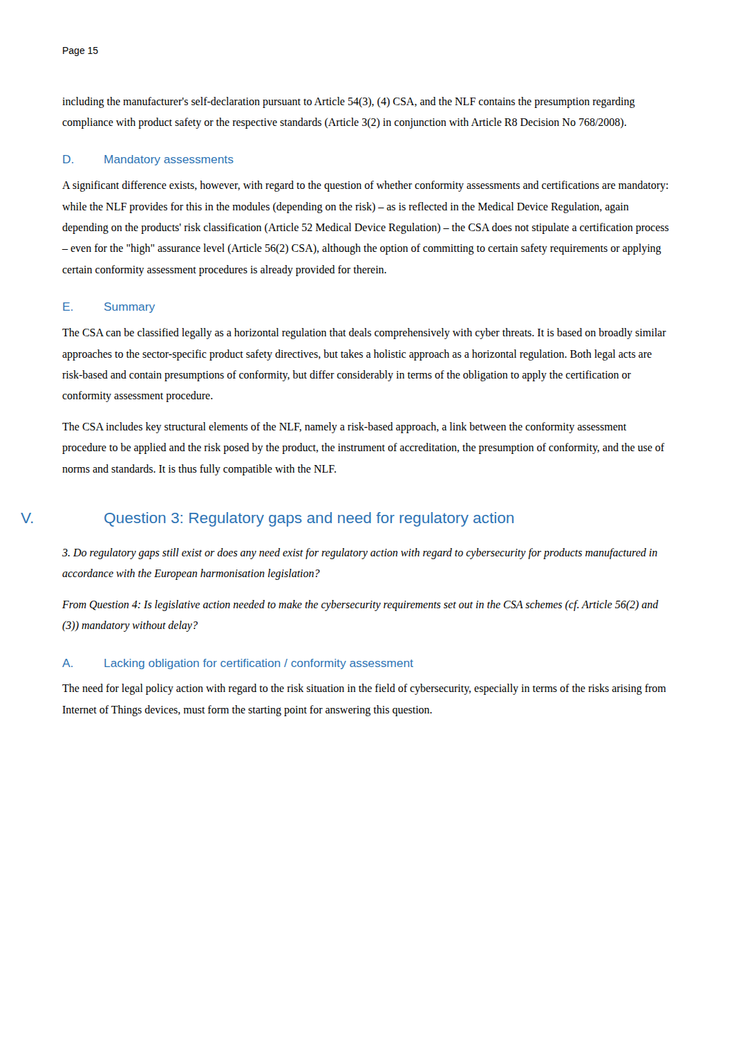Page 15
including the manufacturer's self-declaration pursuant to Article 54(3), (4) CSA, and the NLF contains the presumption regarding compliance with product safety or the respective standards (Article 3(2) in conjunction with Article R8 Decision No 768/2008).
D. Mandatory assessments
A significant difference exists, however, with regard to the question of whether conformity assessments and certifications are mandatory: while the NLF provides for this in the modules (depending on the risk) – as is reflected in the Medical Device Regulation, again depending on the products' risk classification (Article 52 Medical Device Regulation) – the CSA does not stipulate a certification process – even for the "high" assurance level (Article 56(2) CSA), although the option of committing to certain safety requirements or applying certain conformity assessment procedures is already provided for therein.
E. Summary
The CSA can be classified legally as a horizontal regulation that deals comprehensively with cyber threats. It is based on broadly similar approaches to the sector-specific product safety directives, but takes a holistic approach as a horizontal regulation. Both legal acts are risk-based and contain presumptions of conformity, but differ considerably in terms of the obligation to apply the certification or conformity assessment procedure.
The CSA includes key structural elements of the NLF, namely a risk-based approach, a link between the conformity assessment procedure to be applied and the risk posed by the product, the instrument of accreditation, the presumption of conformity, and the use of norms and standards. It is thus fully compatible with the NLF.
V. Question 3: Regulatory gaps and need for regulatory action
3. Do regulatory gaps still exist or does any need exist for regulatory action with regard to cybersecurity for products manufactured in accordance with the European harmonisation legislation?
From Question 4: Is legislative action needed to make the cybersecurity requirements set out in the CSA schemes (cf. Article 56(2) and (3)) mandatory without delay?
A. Lacking obligation for certification / conformity assessment
The need for legal policy action with regard to the risk situation in the field of cybersecurity, especially in terms of the risks arising from Internet of Things devices, must form the starting point for answering this question.